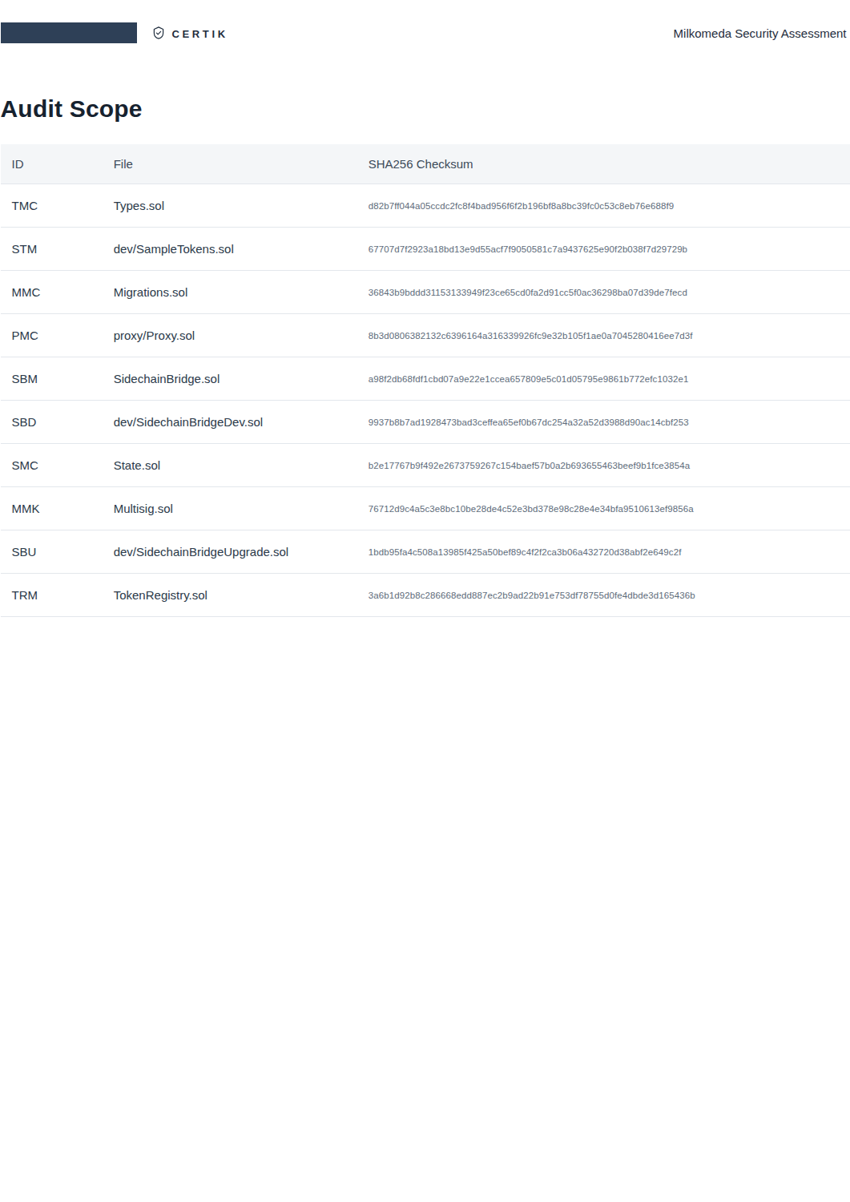Certik
Milkomeda Security Assessment
Audit Scope
| ID | File | SHA256 Checksum |
| --- | --- | --- |
| TMC | Types.sol | d82b7ff044a05ccdc2fc8f4bad956f6f2b196bf8a8bc39fc0c53c8eb76e688f9 |
| STM | dev/SampleTokens.sol | 67707d7f2923a18bd13e9d55acf7f9050581c7a9437625e90f2b038f7d29729b |
| MMC | Migrations.sol | 36843b9bddd31153133949f23ce65cd0fa2d91cc5f0ac36298ba07d39de7fecd |
| PMC | proxy/Proxy.sol | 8b3d0806382132c6396164a316339926fc9e32b105f1ae0a7045280416ee7d3f |
| SBM | SidechainBridge.sol | a98f2db68fdf1cbd07a9e22e1ccea657809e5c01d05795e9861b772efc1032e1 |
| SBD | dev/SidechainBridgeDev.sol | 9937b8b7ad1928473bad3ceffea65ef0b67dc254a32a52d3988d90ac14cbf253 |
| SMC | State.sol | b2e17767b9f492e2673759267c154baef57b0a2b693655463beef9b1fce3854a |
| MMK | Multisig.sol | 76712d9c4a5c3e8bc10be28de4c52e3bd378e98c28e4e34bfa9510613ef9856a |
| SBU | dev/SidechainBridgeUpgrade.sol | 1bdb95fa4c508a13985f425a50bef89c4f2f2ca3b06a432720d38abf2e649c2f |
| TRM | TokenRegistry.sol | 3a6b1d92b8c286668edd887ec2b9ad22b91e753df78755d0fe4dbde3d165436b |